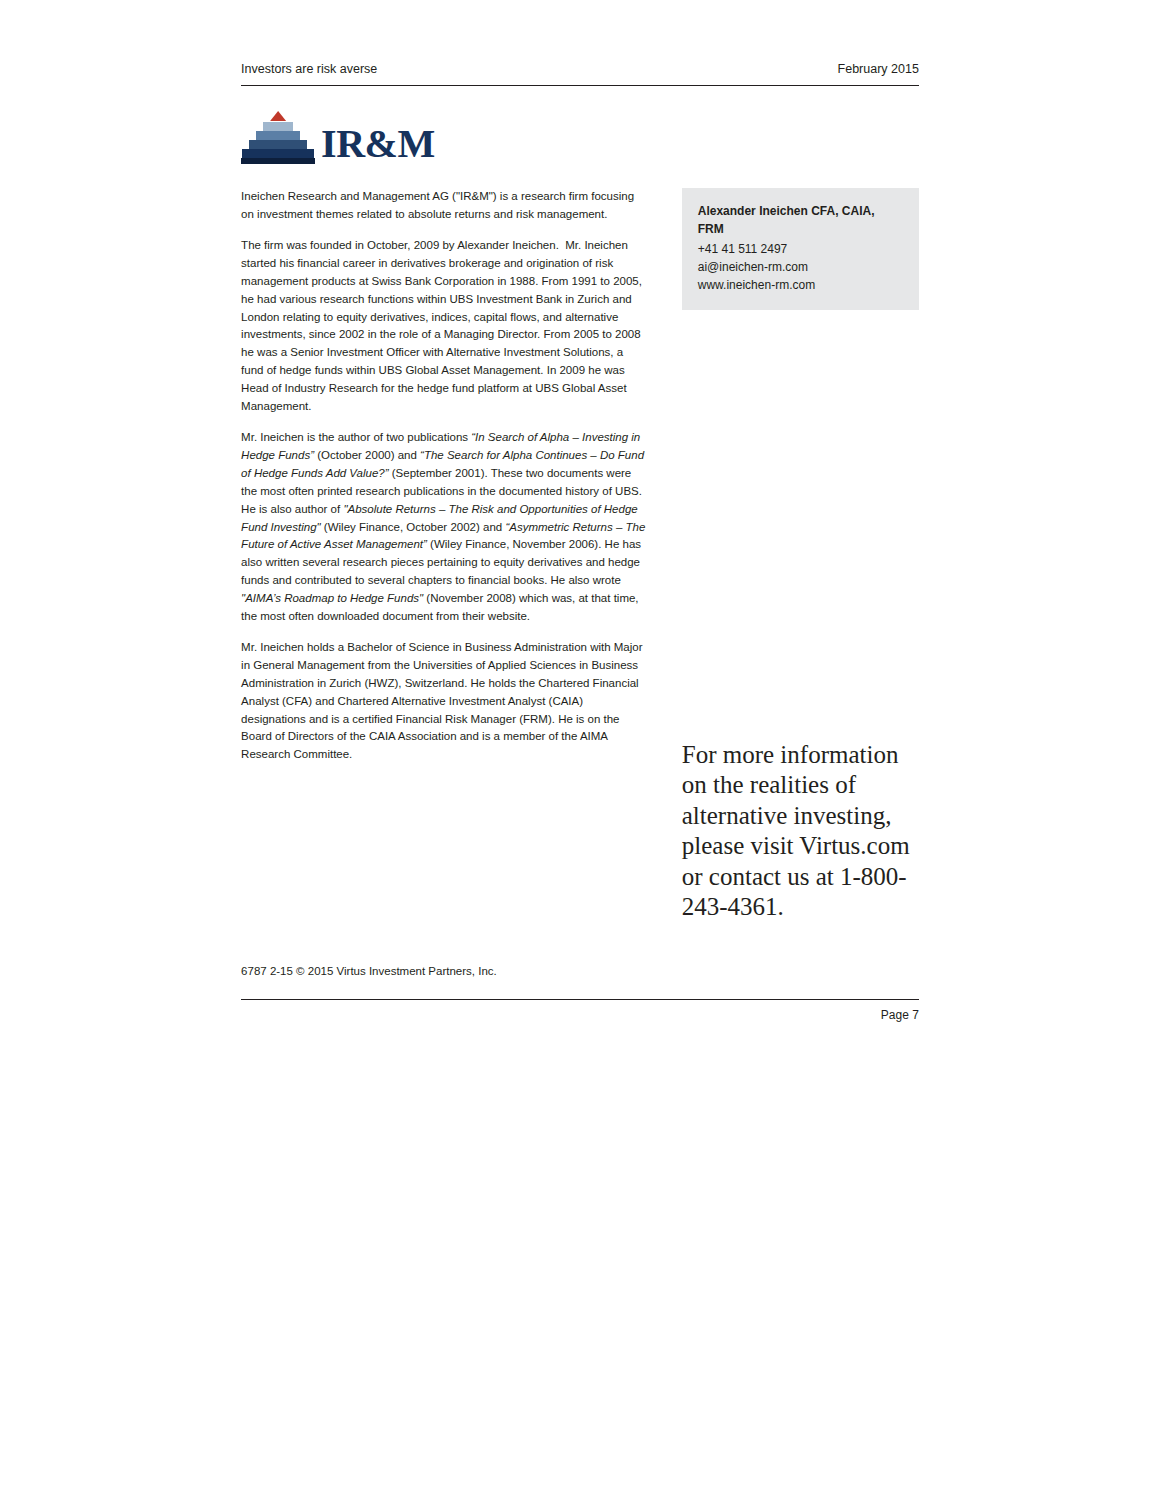Investors are risk averse February 2015
IR&M
Ineichen Research and Management AG ("IR&M") is a research firm focusing on investment themes related to absolute returns and risk management.
The firm was founded in October, 2009 by Alexander Ineichen. Mr. Ineichen started his financial career in derivatives brokerage and origination of risk management products at Swiss Bank Corporation in 1988. From 1991 to 2005, he had various research functions within UBS Investment Bank in Zurich and London relating to equity derivatives, indices, capital flows, and alternative investments, since 2002 in the role of a Managing Director. From 2005 to 2008 he was a Senior Investment Officer with Alternative Investment Solutions, a fund of hedge funds within UBS Global Asset Management. In 2009 he was Head of Industry Research for the hedge fund platform at UBS Global Asset Management.
Mr. Ineichen is the author of two publications “In Search of Alpha – Investing in Hedge Funds” (October 2000) and “The Search for Alpha Continues – Do Fund of Hedge Funds Add Value?” (September 2001). These two documents were the most often printed research publications in the documented history of UBS. He is also author of "Absolute Returns – The Risk and Opportunities of Hedge Fund Investing" (Wiley Finance, October 2002) and “Asymmetric Returns – The Future of Active Asset Management” (Wiley Finance, November 2006). He has also written several research pieces pertaining to equity derivatives and hedge funds and contributed to several chapters to financial books. He also wrote "AIMA’s Roadmap to Hedge Funds" (November 2008) which was, at that time, the most often downloaded document from their website.
Mr. Ineichen holds a Bachelor of Science in Business Administration with Major in General Management from the Universities of Applied Sciences in Business Administration in Zurich (HWZ), Switzerland. He holds the Chartered Financial Analyst (CFA) and Chartered Alternative Investment Analyst (CAIA) designations and is a certified Financial Risk Manager (FRM). He is on the Board of Directors of the CAIA Association and is a member of the AIMA Research Committee.
Alexander Ineichen CFA, CAIA, FRM
+41 41 511 2497
ai@ineichen-rm.com
www.ineichen-rm.com
For more information on the realities of alternative investing, please visit Virtus.com or contact us at 1-800-243-4361.
6787 2-15 © 2015 Virtus Investment Partners, Inc.
Page 7